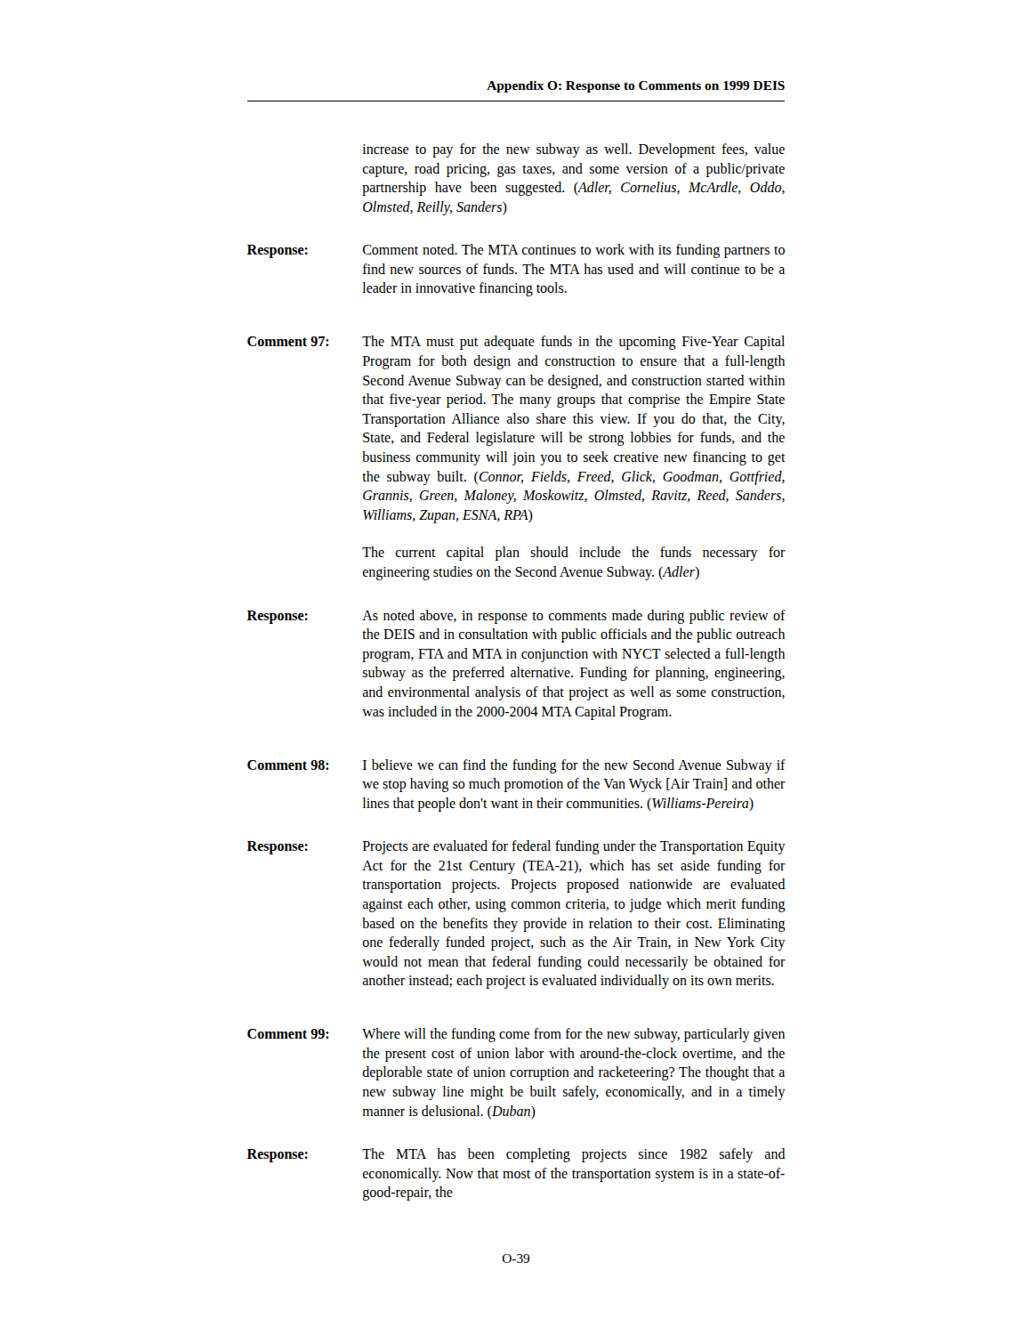Appendix O: Response to Comments on 1999 DEIS
increase to pay for the new subway as well. Development fees, value capture, road pricing, gas taxes, and some version of a public/private partnership have been suggested. (Adler, Cornelius, McArdle, Oddo, Olmsted, Reilly, Sanders)
Response:
Comment noted. The MTA continues to work with its funding partners to find new sources of funds. The MTA has used and will continue to be a leader in innovative financing tools.
Comment 97:
The MTA must put adequate funds in the upcoming Five-Year Capital Program for both design and construction to ensure that a full-length Second Avenue Subway can be designed, and construction started within that five-year period. The many groups that comprise the Empire State Transportation Alliance also share this view. If you do that, the City, State, and Federal legislature will be strong lobbies for funds, and the business community will join you to seek creative new financing to get the subway built. (Connor, Fields, Freed, Glick, Goodman, Gottfried, Grannis, Green, Maloney, Moskowitz, Olmsted, Ravitz, Reed, Sanders, Williams, Zupan, ESNA, RPA)
The current capital plan should include the funds necessary for engineering studies on the Second Avenue Subway. (Adler)
Response:
As noted above, in response to comments made during public review of the DEIS and in consultation with public officials and the public outreach program, FTA and MTA in conjunction with NYCT selected a full-length subway as the preferred alternative. Funding for planning, engineering, and environmental analysis of that project as well as some construction, was included in the 2000-2004 MTA Capital Program.
Comment 98:
I believe we can find the funding for the new Second Avenue Subway if we stop having so much promotion of the Van Wyck [Air Train] and other lines that people don't want in their communities. (Williams-Pereira)
Response:
Projects are evaluated for federal funding under the Transportation Equity Act for the 21st Century (TEA-21), which has set aside funding for transportation projects. Projects proposed nationwide are evaluated against each other, using common criteria, to judge which merit funding based on the benefits they provide in relation to their cost. Eliminating one federally funded project, such as the Air Train, in New York City would not mean that federal funding could necessarily be obtained for another instead; each project is evaluated individually on its own merits.
Comment 99:
Where will the funding come from for the new subway, particularly given the present cost of union labor with around-the-clock overtime, and the deplorable state of union corruption and racketeering? The thought that a new subway line might be built safely, economically, and in a timely manner is delusional. (Duban)
Response:
The MTA has been completing projects since 1982 safely and economically. Now that most of the transportation system is in a state-of-good-repair, the
O-39